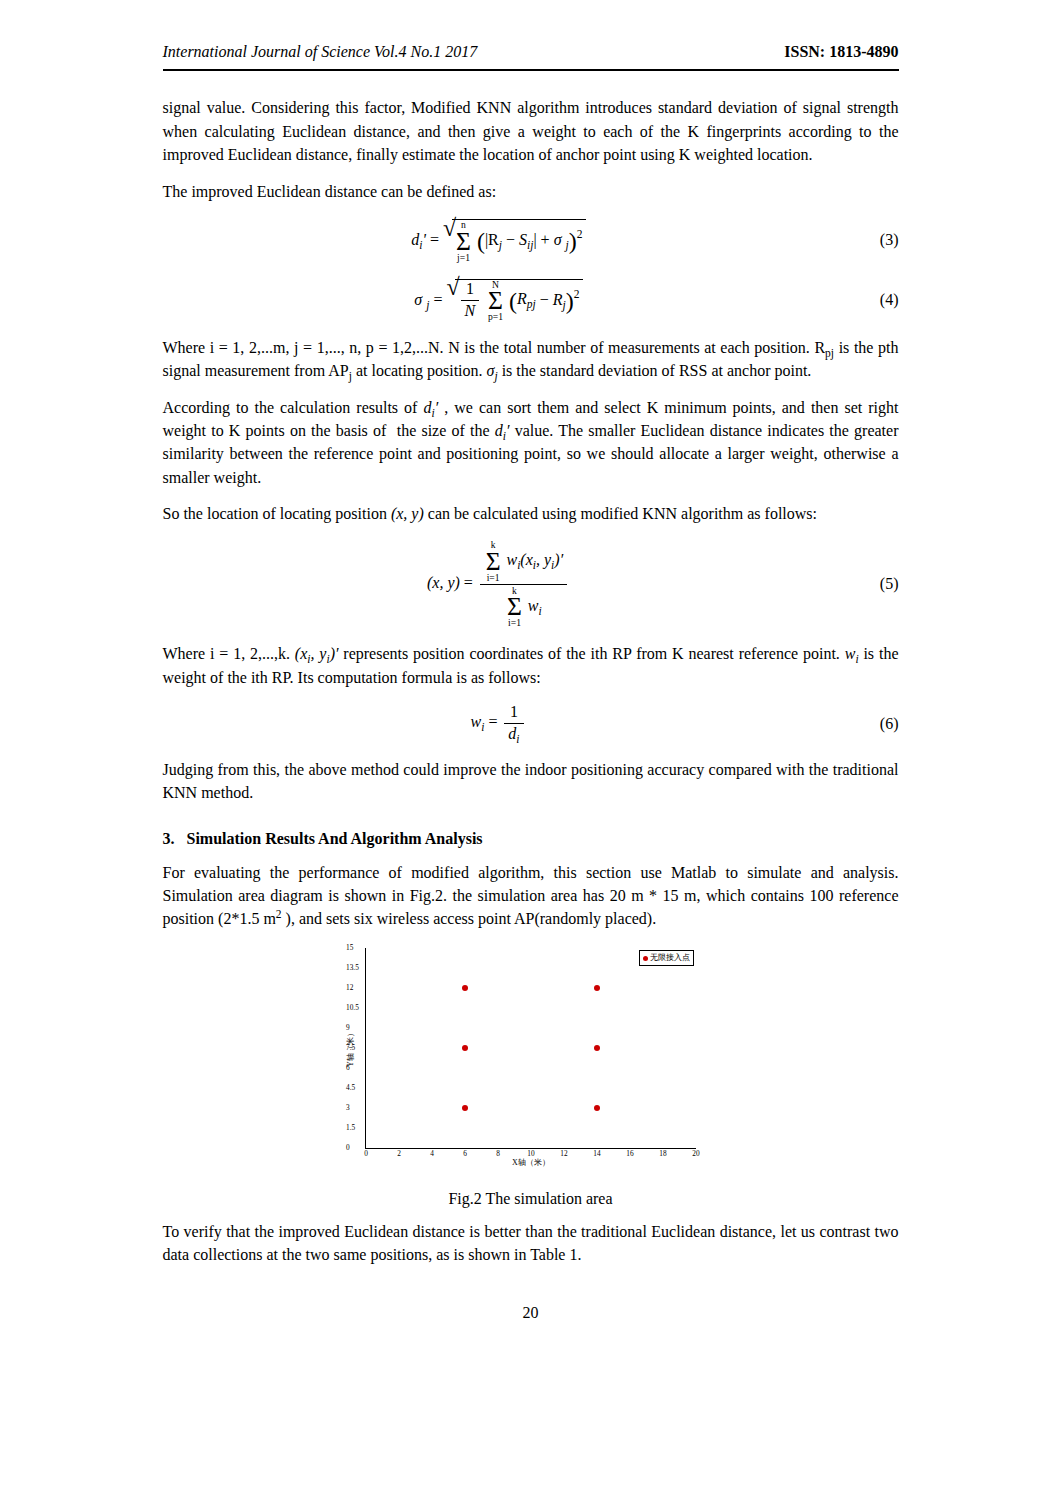International Journal of Science Vol.4 No.1 2017 ISSN: 1813-4890
signal value. Considering this factor, Modified KNN algorithm introduces standard deviation of signal strength when calculating Euclidean distance, and then give a weight to each of the K fingerprints according to the improved Euclidean distance, finally estimate the location of anchor point using K weighted location.
The improved Euclidean distance can be defined as:
di' = nΣj=1 (|Rj − Sij| + σ j)2
(3)
σ j = 1 N NΣp=1 (Rpj − Rj)2
(4)
Where i = 1, 2,...m, j = 1,..., n, p = 1,2,...N. N is the total number of measurements at each position. Rpj is the pth signal measurement from APj at locating position. σj is the standard deviation of RSS at anchor point.
According to the calculation results of di′ , we can sort them and select K minimum points, and then set right weight to K points on the basis of the size of the di′ value. The smaller Euclidean distance indicates the greater similarity between the reference point and positioning point, so we should allocate a larger weight, otherwise a smaller weight.
So the location of locating position (x, y) can be calculated using modified KNN algorithm as follows:
(x, y) = kΣi=1 wi(xi, yi)′ kΣi=1 wi
(5)
Where i = 1, 2,...,k. (xi, yi)′ represents position coordinates of the ith RP from K nearest reference point. wi is the weight of the ith RP. Its computation formula is as follows:
wi = 1 di
(6)
Judging from this, the above method could improve the indoor positioning accuracy compared with the traditional KNN method.
3. Simulation Results And Algorithm Analysis
For evaluating the performance of modified algorithm, this section use Matlab to simulate and analysis. Simulation area diagram is shown in Fig.2. the simulation area has 20 m * 15 m, which contains 100 reference position (2*1.5 m2 ), and sets six wireless access point AP(randomly placed).
无限接入点
Y轴（米）
X轴（米）
15
13.5
12
10.5
9
7.5
6
4.5
3
1.5
0
0
2
4
6
8
10
12
14
16
18
20
Fig.2 The simulation area
To verify that the improved Euclidean distance is better than the traditional Euclidean distance, let us contrast two data collections at the two same positions, as is shown in Table 1.
20